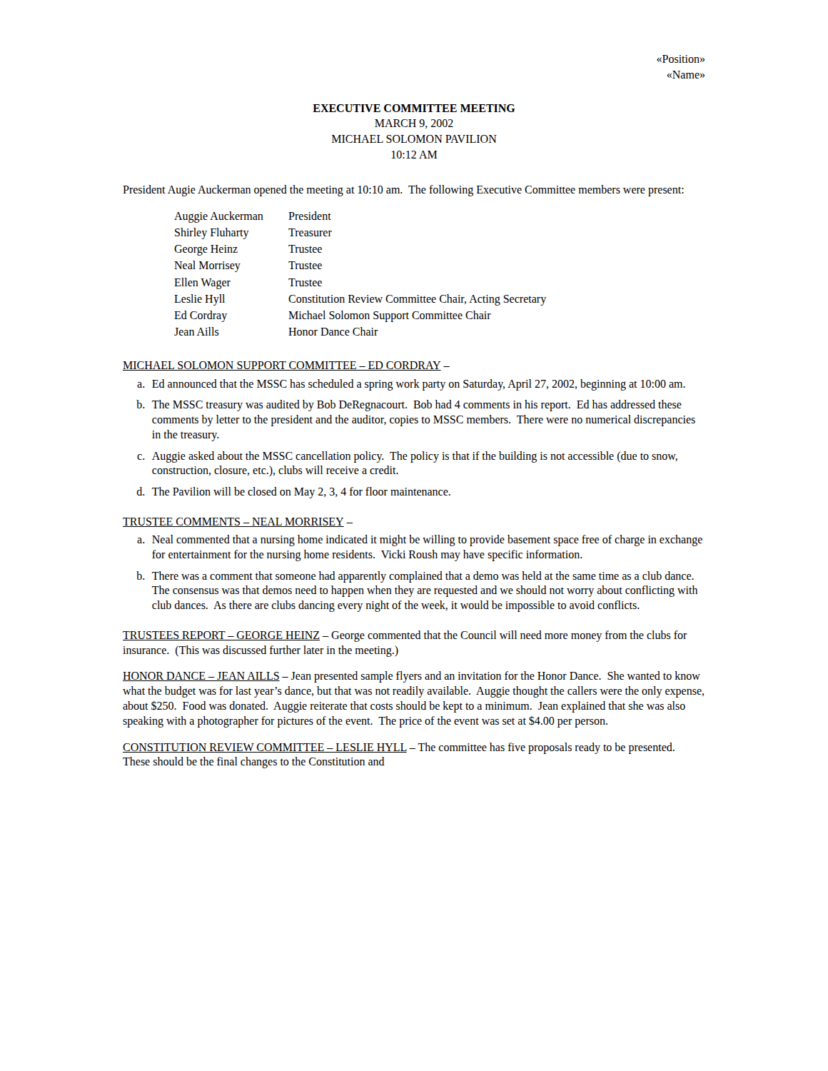«Position»
«Name»
Executive Committee Meeting
MARCH 9, 2002
MICHAEL SOLOMON PAVILION
10:12 AM
President Augie Auckerman opened the meeting at 10:10 am. The following Executive Committee members were present:
| Auggie Auckerman | President |
| Shirley Fluharty | Treasurer |
| George Heinz | Trustee |
| Neal Morrisey | Trustee |
| Ellen Wager | Trustee |
| Leslie Hyll | Constitution Review Committee Chair, Acting Secretary |
| Ed Cordray | Michael Solomon Support Committee Chair |
| Jean Aills | Honor Dance Chair |
MICHAEL SOLOMON SUPPORT COMMITTEE – ED CORDRAY
–
Ed announced that the MSSC has scheduled a spring work party on Saturday, April 27, 2002, beginning at 10:00 am.
The MSSC treasury was audited by Bob DeRegnacourt. Bob had 4 comments in his report. Ed has addressed these comments by letter to the president and the auditor, copies to MSSC members. There were no numerical discrepancies in the treasury.
Auggie asked about the MSSC cancellation policy. The policy is that if the building is not accessible (due to snow, construction, closure, etc.), clubs will receive a credit.
The Pavilion will be closed on May 2, 3, 4 for floor maintenance.
TRUSTEE COMMENTS – NEAL MORRISEY
–
Neal commented that a nursing home indicated it might be willing to provide basement space free of charge in exchange for entertainment for the nursing home residents. Vicki Roush may have specific information.
There was a comment that someone had apparently complained that a demo was held at the same time as a club dance. The consensus was that demos need to happen when they are requested and we should not worry about conflicting with club dances. As there are clubs dancing every night of the week, it would be impossible to avoid conflicts.
TRUSTEES REPORT – GEORGE HEINZ – George commented that the Council will need more money from the clubs for insurance. (This was discussed further later in the meeting.)
HONOR DANCE – JEAN AILLS – Jean presented sample flyers and an invitation for the Honor Dance. She wanted to know what the budget was for last year’s dance, but that was not readily available. Auggie thought the callers were the only expense, about $250. Food was donated. Auggie reiterate that costs should be kept to a minimum. Jean explained that she was also speaking with a photographer for pictures of the event. The price of the event was set at $4.00 per person.
CONSTITUTION REVIEW COMMITTEE – LESLIE HYLL – The committee has five proposals ready to be presented. These should be the final changes to the Constitution and